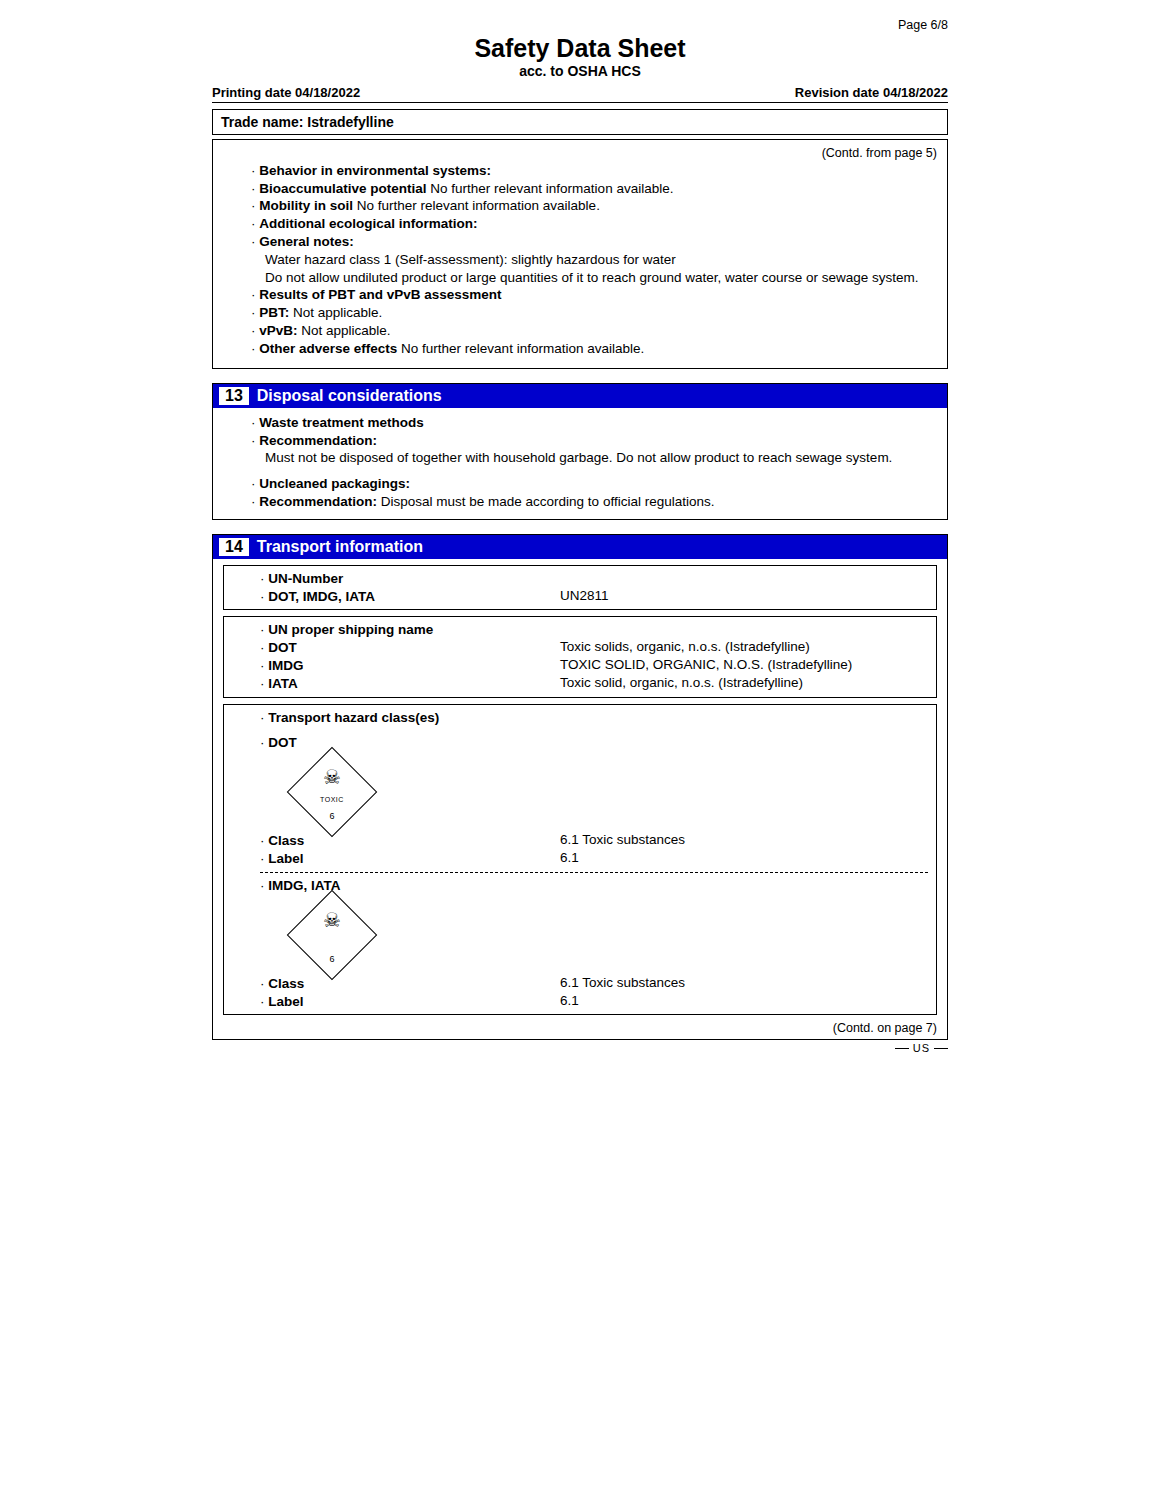Page 6/8
Safety Data Sheet
acc. to OSHA HCS
Printing date 04/18/2022 Revision date 04/18/2022
Trade name: Istradefylline
(Contd. from page 5)
· Behavior in environmental systems:
· Bioaccumulative potential No further relevant information available.
· Mobility in soil No further relevant information available.
· Additional ecological information:
· General notes:
Water hazard class 1 (Self-assessment): slightly hazardous for water
Do not allow undiluted product or large quantities of it to reach ground water, water course or sewage system.
· Results of PBT and vPvB assessment
· PBT: Not applicable.
· vPvB: Not applicable.
· Other adverse effects No further relevant information available.
13 Disposal considerations
· Waste treatment methods
· Recommendation:
Must not be disposed of together with household garbage. Do not allow product to reach sewage system.
· Uncleaned packagings:
· Recommendation: Disposal must be made according to official regulations.
14 Transport information
· UN-Number
· DOT, IMDG, IATA
UN2811
· UN proper shipping name
· DOT
Toxic solids, organic, n.o.s. (Istradefylline)
· IMDG
TOXIC SOLID, ORGANIC, N.O.S. (Istradefylline)
· IATA
Toxic solid, organic, n.o.s. (Istradefylline)
· Transport hazard class(es)
· DOT
☠
TOXIC
6
· Class
6.1 Toxic substances
· Label
6.1
· IMDG, IATA
☠
6
· Class
6.1 Toxic substances
· Label
6.1
(Contd. on page 7)
US